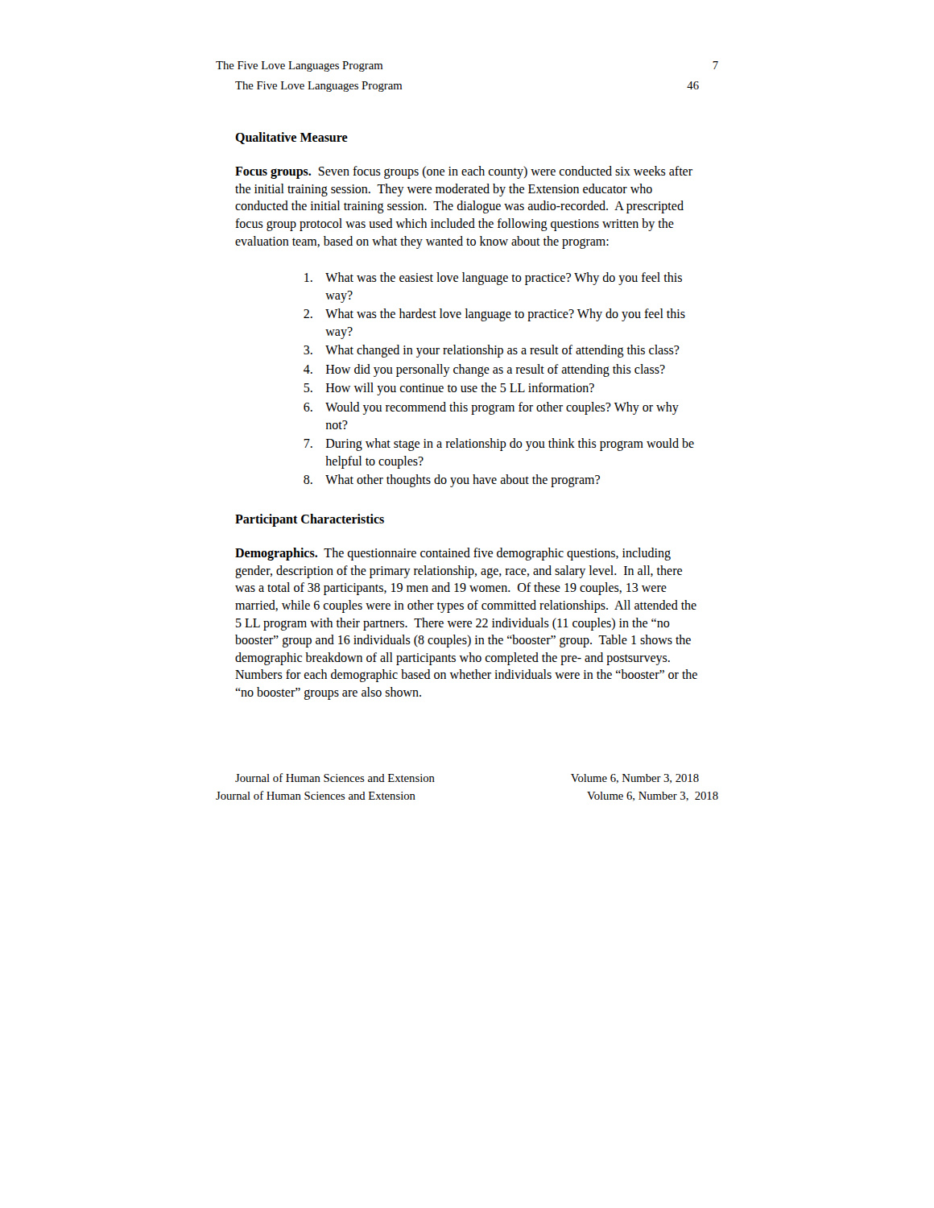The Five Love Languages Program 7
The Five Love Languages Program 46
Qualitative Measure
Focus groups. Seven focus groups (one in each county) were conducted six weeks after the initial training session. They were moderated by the Extension educator who conducted the initial training session. The dialogue was audio-recorded. A prescripted focus group protocol was used which included the following questions written by the evaluation team, based on what they wanted to know about the program:
What was the easiest love language to practice? Why do you feel this way?
What was the hardest love language to practice? Why do you feel this way?
What changed in your relationship as a result of attending this class?
How did you personally change as a result of attending this class?
How will you continue to use the 5 LL information?
Would you recommend this program for other couples? Why or why not?
During what stage in a relationship do you think this program would be helpful to couples?
What other thoughts do you have about the program?
Participant Characteristics
Demographics. The questionnaire contained five demographic questions, including gender, description of the primary relationship, age, race, and salary level. In all, there was a total of 38 participants, 19 men and 19 women. Of these 19 couples, 13 were married, while 6 couples were in other types of committed relationships. All attended the 5 LL program with their partners. There were 22 individuals (11 couples) in the “no booster” group and 16 individuals (8 couples) in the “booster” group. Table 1 shows the demographic breakdown of all participants who completed the pre- and postsurveys. Numbers for each demographic based on whether individuals were in the “booster” or the “no booster” groups are also shown.
Journal of Human Sciences and Extension Volume 6, Number 3, 2018
Journal of Human Sciences and Extension Volume 6, Number 3, 2018